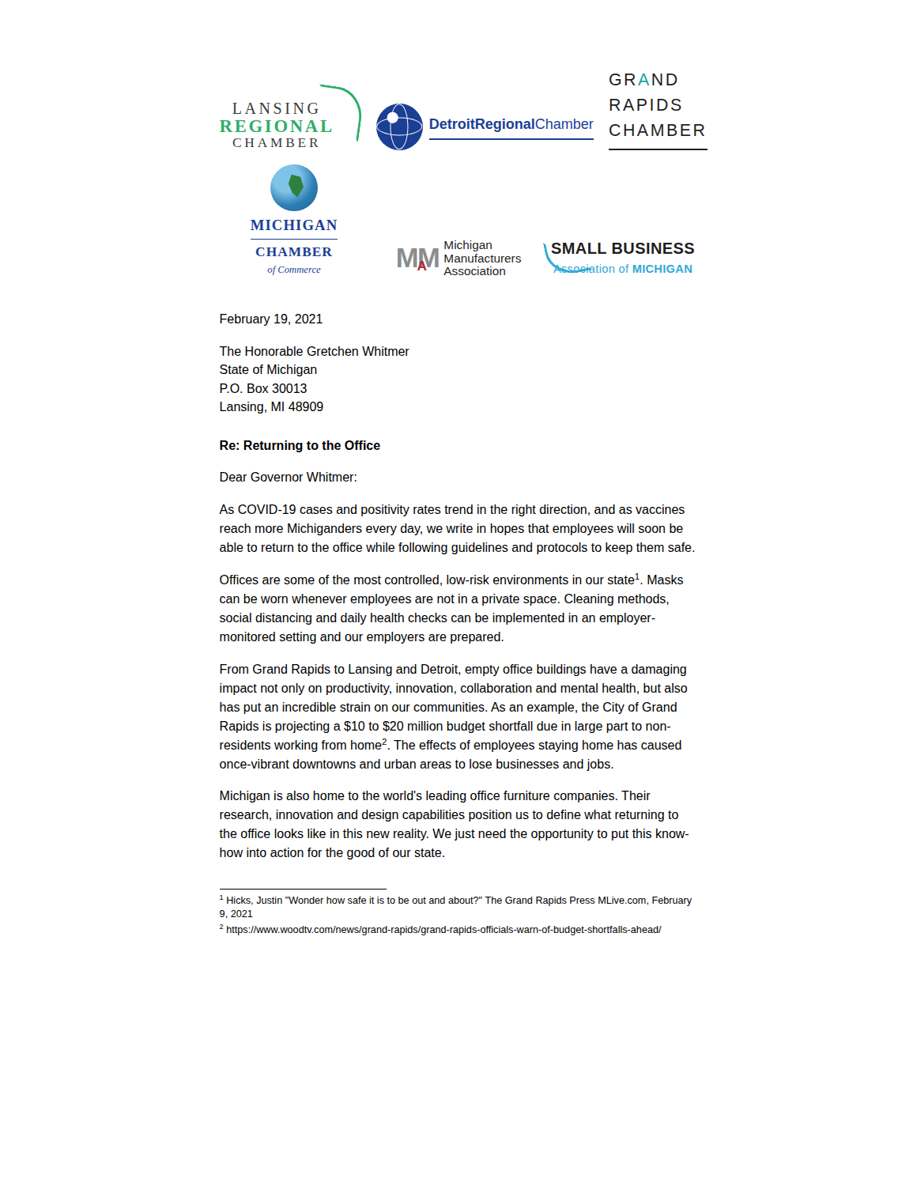LANSING
REGIONAL
CHAMBER
Detroit Regional Chamber
GR AND
RAPIDS
CHAMBER
MICHIGAN
CHAMBER
of Commerce
MMA
Michigan
Manufacturers
Association
SMALL BUSINESS
Association of MICHIGAN
February 19, 2021
The Honorable Gretchen Whitmer
State of Michigan
P.O. Box 30013
Lansing, MI 48909
Re: Returning to the Office
Dear Governor Whitmer:
As COVID-19 cases and positivity rates trend in the right direction, and as vaccines reach more Michiganders every day, we write in hopes that employees will soon be able to return to the office while following guidelines and protocols to keep them safe.
Offices are some of the most controlled, low-risk environments in our state1. Masks can be worn whenever employees are not in a private space. Cleaning methods, social distancing and daily health checks can be implemented in an employer-monitored setting and our employers are prepared.
From Grand Rapids to Lansing and Detroit, empty office buildings have a damaging impact not only on productivity, innovation, collaboration and mental health, but also has put an incredible strain on our communities. As an example, the City of Grand Rapids is projecting a $10 to $20 million budget shortfall due in large part to non-residents working from home2. The effects of employees staying home has caused once-vibrant downtowns and urban areas to lose businesses and jobs.
Michigan is also home to the world's leading office furniture companies. Their research, innovation and design capabilities position us to define what returning to the office looks like in this new reality. We just need the opportunity to put this know-how into action for the good of our state.
1 Hicks, Justin "Wonder how safe it is to be out and about?" The Grand Rapids Press MLive.com, February 9, 2021
2 https://www.woodtv.com/news/grand-rapids/grand-rapids-officials-warn-of-budget-shortfalls-ahead/